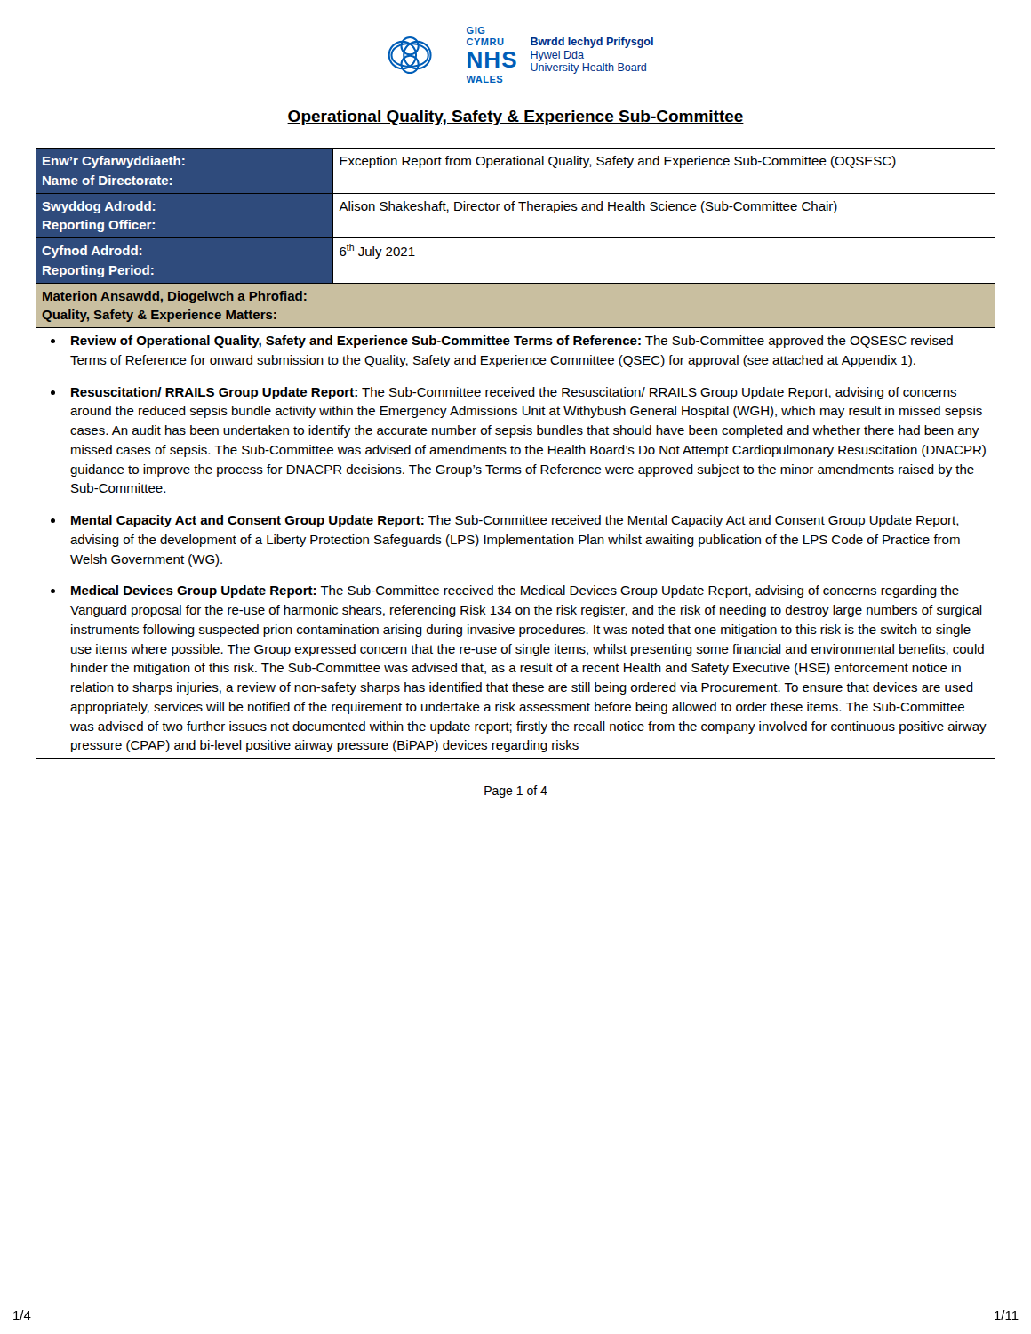GIG
CYMRU
NHS
WALES
Bwrdd Iechyd Prifysgol Hywel Dda University Health Board
Operational Quality, Safety & Experience Sub-Committee
| Enw’r Cyfarwyddiaeth: Name of Directorate: | Exception Report from Operational Quality, Safety and Experience Sub-Committee (OQSESC) |
| Swyddog Adrodd: Reporting Officer: | Alison Shakeshaft, Director of Therapies and Health Science (Sub-Committee Chair) |
| Cyfnod Adrodd: Reporting Period: | 6 th July 2021 |
| Materion Ansawdd, Diogelwch a Phrofiad: Quality, Safety & Experience Matters: |
| Review of Operational Quality, Safety and Experience Sub-Committee Terms of Reference: The Sub-Committee approved the OQSESC revised Terms of Reference for onward submission to the Quality, Safety and Experience Committee (QSEC) for approval (see attached at Appendix 1). Resuscitation/ RRAILS Group Update Report: The Sub-Committee received the Resuscitation/ RRAILS Group Update Report, advising of concerns around the reduced sepsis bundle activity within the Emergency Admissions Unit at Withybush General Hospital (WGH), which may result in missed sepsis cases. An audit has been undertaken to identify the accurate number of sepsis bundles that should have been completed and whether there had been any missed cases of sepsis. The Sub-Committee was advised of amendments to the Health Board’s Do Not Attempt Cardiopulmonary Resuscitation (DNACPR) guidance to improve the process for DNACPR decisions. The Group’s Terms of Reference were approved subject to the minor amendments raised by the Sub-Committee. Mental Capacity Act and Consent Group Update Report: The Sub-Committee received the Mental Capacity Act and Consent Group Update Report, advising of the development of a Liberty Protection Safeguards (LPS) Implementation Plan whilst awaiting publication of the LPS Code of Practice from Welsh Government (WG). Medical Devices Group Update Report: The Sub-Committee received the Medical Devices Group Update Report, advising of concerns regarding the Vanguard proposal for the re-use of harmonic shears, referencing Risk 134 on the risk register, and the risk of needing to destroy large numbers of surgical instruments following suspected prion contamination arising during invasive procedures. It was noted that one mitigation to this risk is the switch to single use items where possible. The Group expressed concern that the re-use of single items, whilst presenting some financial and environmental benefits, could hinder the mitigation of this risk. The Sub-Committee was advised that, as a result of a recent Health and Safety Executive (HSE) enforcement notice in relation to sharps injuries, a review of non-safety sharps has identified that these are still being ordered via Procurement. To ensure that devices are used appropriately, services will be notified of the requirement to undertake a risk assessment before being allowed to order these items. The Sub-Committee was advised of two further issues not documented within the update report; firstly the recall notice from the company involved for continuous positive airway pressure (CPAP) and bi-level positive airway pressure (BiPAP) devices regarding risks |
Page 1 of 4
1/4
1/11